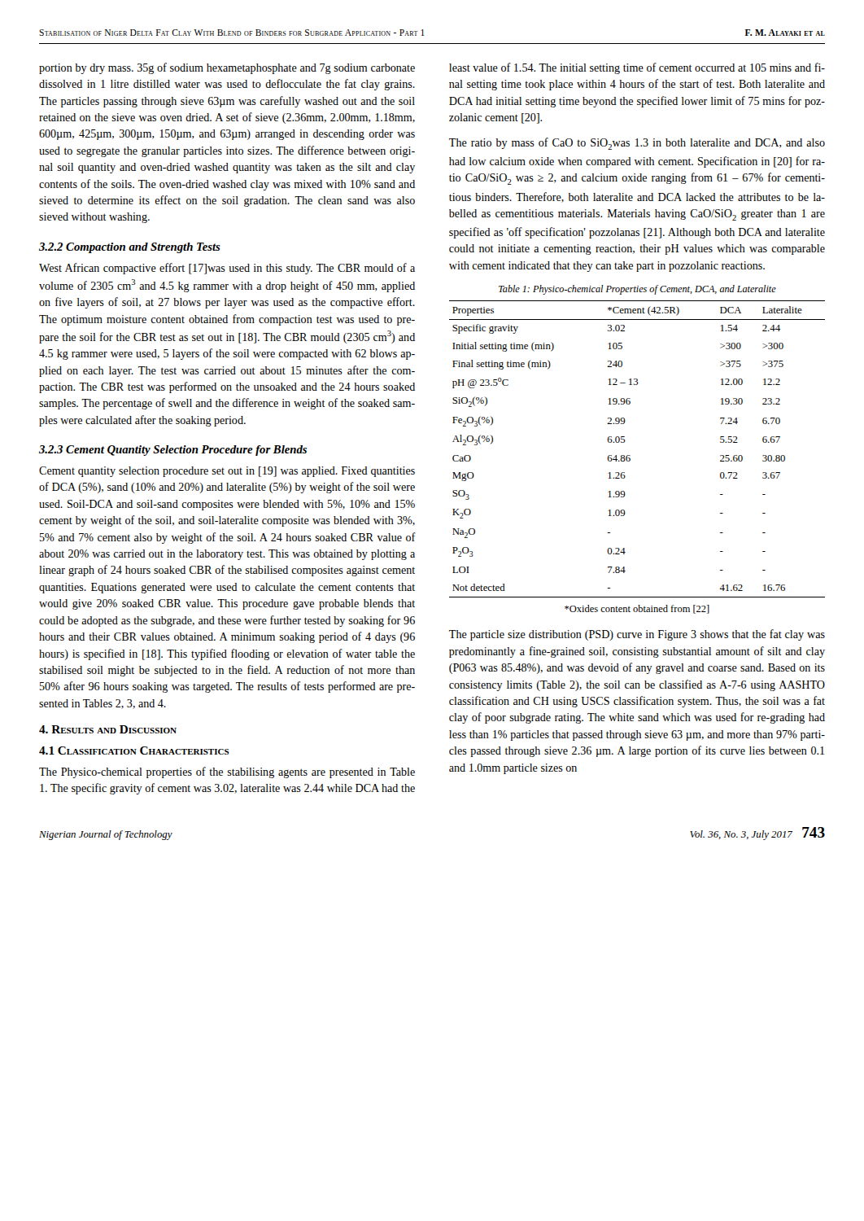Stabilisation of Niger Delta Fat Clay With Blend of Binders for Subgrade Application - Part 1 F. M. Alayaki et al
portion by dry mass. 35g of sodium hexametaphosphate and 7g sodium carbonate dissolved in 1 litre distilled water was used to deflocculate the fat clay grains. The particles passing through sieve 63µm was carefully washed out and the soil retained on the sieve was oven dried. A set of sieve (2.36mm, 2.00mm, 1.18mm, 600µm, 425µm, 300µm, 150µm, and 63µm) arranged in descending order was used to segregate the granular particles into sizes. The difference between original soil quantity and oven-dried washed quantity was taken as the silt and clay contents of the soils. The oven-dried washed clay was mixed with 10% sand and sieved to determine its effect on the soil gradation. The clean sand was also sieved without washing.
3.2.2 Compaction and Strength Tests
West African compactive effort [17]was used in this study. The CBR mould of a volume of 2305 cm3 and 4.5 kg rammer with a drop height of 450 mm, applied on five layers of soil, at 27 blows per layer was used as the compactive effort. The optimum moisture content obtained from compaction test was used to prepare the soil for the CBR test as set out in [18]. The CBR mould (2305 cm3) and 4.5 kg rammer were used, 5 layers of the soil were compacted with 62 blows applied on each layer. The test was carried out about 15 minutes after the compaction. The CBR test was performed on the unsoaked and the 24 hours soaked samples. The percentage of swell and the difference in weight of the soaked samples were calculated after the soaking period.
3.2.3 Cement Quantity Selection Procedure for Blends
Cement quantity selection procedure set out in [19] was applied. Fixed quantities of DCA (5%), sand (10% and 20%) and lateralite (5%) by weight of the soil were used. Soil-DCA and soil-sand composites were blended with 5%, 10% and 15% cement by weight of the soil, and soil-lateralite composite was blended with 3%, 5% and 7% cement also by weight of the soil. A 24 hours soaked CBR value of about 20% was carried out in the laboratory test. This was obtained by plotting a linear graph of 24 hours soaked CBR of the stabilised composites against cement quantities. Equations generated were used to calculate the cement contents that would give 20% soaked CBR value. This procedure gave probable blends that could be adopted as the subgrade, and these were further tested by soaking for 96 hours and their CBR values obtained. A minimum soaking period of 4 days (96 hours) is specified in [18]. This typified flooding or elevation of water table the stabilised soil might be subjected to in the field. A reduction of not more than 50% after 96 hours soaking was targeted. The results of tests performed are presented in Tables 2, 3, and 4.
4. Results and Discussion
4.1 Classification Characteristics
The Physico-chemical properties of the stabilising agents are presented in Table 1. The specific gravity of cement was 3.02, lateralite was 2.44 while DCA had the least value of 1.54. The initial setting time of cement occurred at 105 mins and final setting time took place within 4 hours of the start of test. Both lateralite and DCA had initial setting time beyond the specified lower limit of 75 mins for pozzolanic cement [20].
The ratio by mass of CaO to SiO2was 1.3 in both lateralite and DCA, and also had low calcium oxide when compared with cement. Specification in [20] for ratio CaO/SiO2 was ≥ 2, and calcium oxide ranging from 61 – 67% for cementitious binders. Therefore, both lateralite and DCA lacked the attributes to be labelled as cementitious materials. Materials having CaO/SiO2 greater than 1 are specified as 'off specification' pozzolanas [21]. Although both DCA and lateralite could not initiate a cementing reaction, their pH values which was comparable with cement indicated that they can take part in pozzolanic reactions.
Table 1: Physico-chemical Properties of Cement, DCA, and Lateralite
| Properties | *Cement (42.5R) | DCA | Lateralite |
| --- | --- | --- | --- |
| Specific gravity | 3.02 | 1.54 | 2.44 |
| Initial setting time (min) | 105 | >300 | >300 |
| Final setting time (min) | 240 | >375 | >375 |
| pH @ 23.5 o C | 12 – 13 | 12.00 | 12.2 |
| SiO 2 (%) | 19.96 | 19.30 | 23.2 |
| Fe 2 O 3 (%) | 2.99 | 7.24 | 6.70 |
| Al 2 O 3 (%) | 6.05 | 5.52 | 6.67 |
| CaO | 64.86 | 25.60 | 30.80 |
| MgO | 1.26 | 0.72 | 3.67 |
| SO 3 | 1.99 | - | - |
| K 2 O | 1.09 | - | - |
| Na 2 O | - | - | - |
| P 2 O 3 | 0.24 | - | - |
| LOI | 7.84 | - | - |
| Not detected | - | 41.62 | 16.76 |
*Oxides content obtained from [22]
The particle size distribution (PSD) curve in Figure 3 shows that the fat clay was predominantly a fine-grained soil, consisting substantial amount of silt and clay (P063 was 85.48%), and was devoid of any gravel and coarse sand. Based on its consistency limits (Table 2), the soil can be classified as A-7-6 using AASHTO classification and CH using USCS classification system. Thus, the soil was a fat clay of poor subgrade rating. The white sand which was used for re-grading had less than 1% particles that passed through sieve 63 µm, and more than 97% particles passed through sieve 2.36 µm. A large portion of its curve lies between 0.1 and 1.0mm particle sizes on
Nigerian Journal of Technology Vol. 36, No. 3, July 2017 743